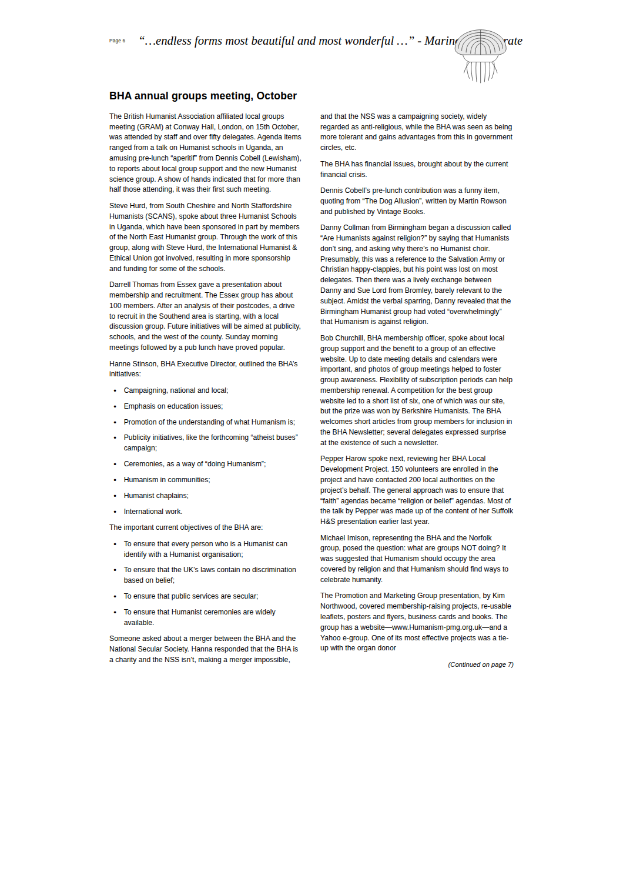Page 6
“…endless forms most beautiful and most wonderful …” - Marine invertebrate
BHA annual groups meeting, October
The British Humanist Association affiliated local groups meeting (GRAM) at Conway Hall, London, on 15th October, was attended by staff and over fifty delegates. Agenda items ranged from a talk on Humanist schools in Uganda, an amusing pre-lunch “aperitif” from Dennis Cobell (Lewisham), to reports about local group support and the new Humanist science group. A show of hands indicated that for more than half those attending, it was their first such meeting.
Steve Hurd, from South Cheshire and North Staffordshire Humanists (SCANS), spoke about three Humanist Schools in Uganda, which have been sponsored in part by members of the North East Humanist group. Through the work of this group, along with Steve Hurd, the International Humanist & Ethical Union got involved, resulting in more sponsorship and funding for some of the schools.
Darrell Thomas from Essex gave a presentation about membership and recruitment. The Essex group has about 100 members. After an analysis of their postcodes, a drive to recruit in the Southend area is starting, with a local discussion group. Future initiatives will be aimed at publicity, schools, and the west of the county. Sunday morning meetings followed by a pub lunch have proved popular.
Hanne Stinson, BHA Executive Director, outlined the BHA’s initiatives:
Campaigning, national and local;
Emphasis on education issues;
Promotion of the understanding of what Humanism is;
Publicity initiatives, like the forthcoming “atheist buses” campaign;
Ceremonies, as a way of “doing Humanism”;
Humanism in communities;
Humanist chaplains;
International work.
The important current objectives of the BHA are:
To ensure that every person who is a Humanist can identify with a Humanist organisation;
To ensure that the UK’s laws contain no discrimination based on belief;
To ensure that public services are secular;
To ensure that Humanist ceremonies are widely available.
Someone asked about a merger between the BHA and the National Secular Society. Hanna responded that the BHA is a charity and the NSS isn’t, making a merger impossible, and that the NSS was a campaigning society, widely regarded as anti-religious, while the BHA was seen as being more tolerant and gains advantages from this in government circles, etc.
The BHA has financial issues, brought about by the current financial crisis.
Dennis Cobell’s pre-lunch contribution was a funny item, quoting from “The Dog Allusion”, written by Martin Rowson and published by Vintage Books.
Danny Collman from Birmingham began a discussion called “Are Humanists against religion?” by saying that Humanists don’t sing, and asking why there’s no Humanist choir. Presumably, this was a reference to the Salvation Army or Christian happy-clappies, but his point was lost on most delegates. Then there was a lively exchange between Danny and Sue Lord from Bromley, barely relevant to the subject. Amidst the verbal sparring, Danny revealed that the Birmingham Humanist group had voted “overwhelmingly” that Humanism is against religion.
Bob Churchill, BHA membership officer, spoke about local group support and the benefit to a group of an effective website. Up to date meeting details and calendars were important, and photos of group meetings helped to foster group awareness. Flexibility of subscription periods can help membership renewal. A competition for the best group website led to a short list of six, one of which was our site, but the prize was won by Berkshire Humanists. The BHA welcomes short articles from group members for inclusion in the BHA Newsletter; several delegates expressed surprise at the existence of such a newsletter.
Pepper Harow spoke next, reviewing her BHA Local Development Project. 150 volunteers are enrolled in the project and have contacted 200 local authorities on the project’s behalf. The general approach was to ensure that “faith” agendas became “religion or belief” agendas. Most of the talk by Pepper was made up of the content of her Suffolk H&S presentation earlier last year.
Michael Imison, representing the BHA and the Norfolk group, posed the question: what are groups NOT doing? It was suggested that Humanism should occupy the area covered by religion and that Humanism should find ways to celebrate humanity.
The Promotion and Marketing Group presentation, by Kim Northwood, covered membership-raising projects, re-usable leaflets, posters and flyers, business cards and books. The group has a website—www.Humanism-pmg.org.uk—and a Yahoo e-group. One of its most effective projects was a tie-up with the organ donor
(Continued on page 7)